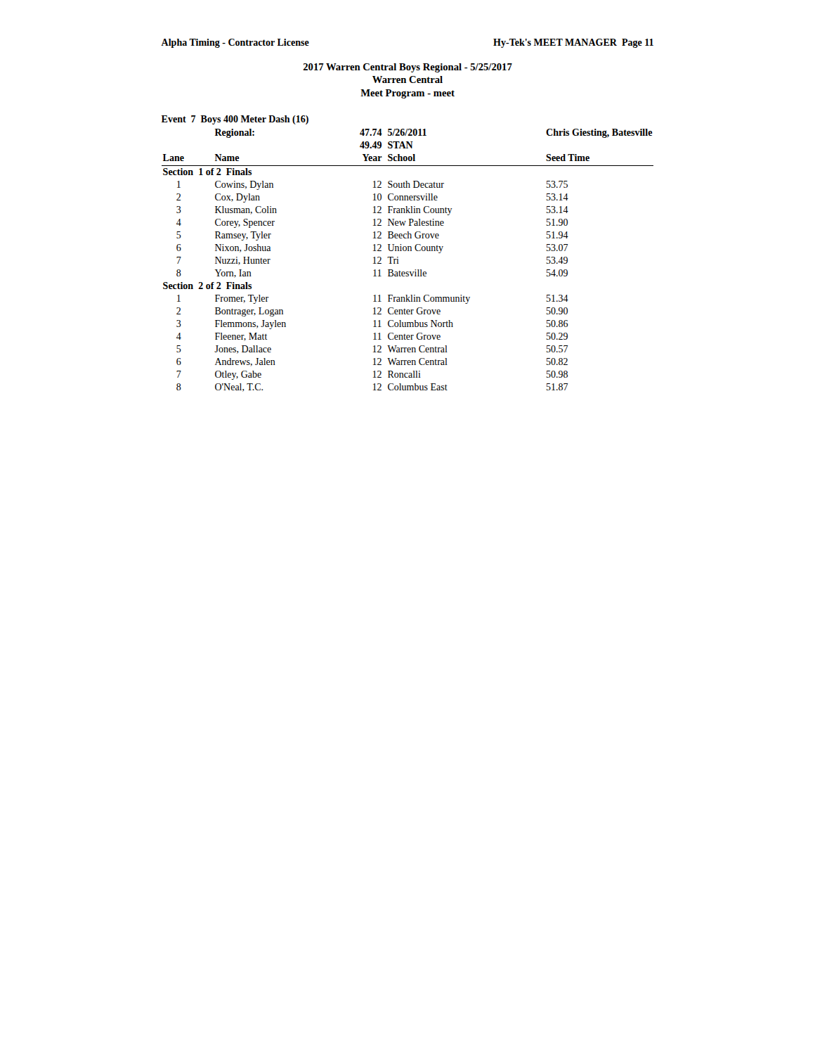Alpha Timing - Contractor License
Hy-Tek's MEET MANAGER Page 11
2017 Warren Central Boys Regional - 5/25/2017
Warren Central
Meet Program - meet
Event 7 Boys 400 Meter Dash (16)
| | Regional: | 47.74 | 5/26/2011 | Chris Giesting, Batesville |
| | | 49.49 | STAN | |
| Lane | Name | Year | School | Seed Time | |
| Section 1 of 2 Finals | | | | |
| 1 | Cowins, Dylan | 12 | South Decatur | 53.75 | |
| 2 | Cox, Dylan | 10 | Connersville | 53.14 | |
| 3 | Klusman, Colin | 12 | Franklin County | 53.14 | |
| 4 | Corey, Spencer | 12 | New Palestine | 51.90 | |
| 5 | Ramsey, Tyler | 12 | Beech Grove | 51.94 | |
| 6 | Nixon, Joshua | 12 | Union County | 53.07 | |
| 7 | Nuzzi, Hunter | 12 | Tri | 53.49 | |
| 8 | Yorn, Ian | 11 | Batesville | 54.09 | |
| Section 2 of 2 Finals | | | | |
| 1 | Fromer, Tyler | 11 | Franklin Community | 51.34 | |
| 2 | Bontrager, Logan | 12 | Center Grove | 50.90 | |
| 3 | Flemmons, Jaylen | 11 | Columbus North | 50.86 | |
| 4 | Fleener, Matt | 11 | Center Grove | 50.29 | |
| 5 | Jones, Dallace | 12 | Warren Central | 50.57 | |
| 6 | Andrews, Jalen | 12 | Warren Central | 50.82 | |
| 7 | Otley, Gabe | 12 | Roncalli | 50.98 | |
| 8 | O'Neal, T.C. | 12 | Columbus East | 51.87 | |